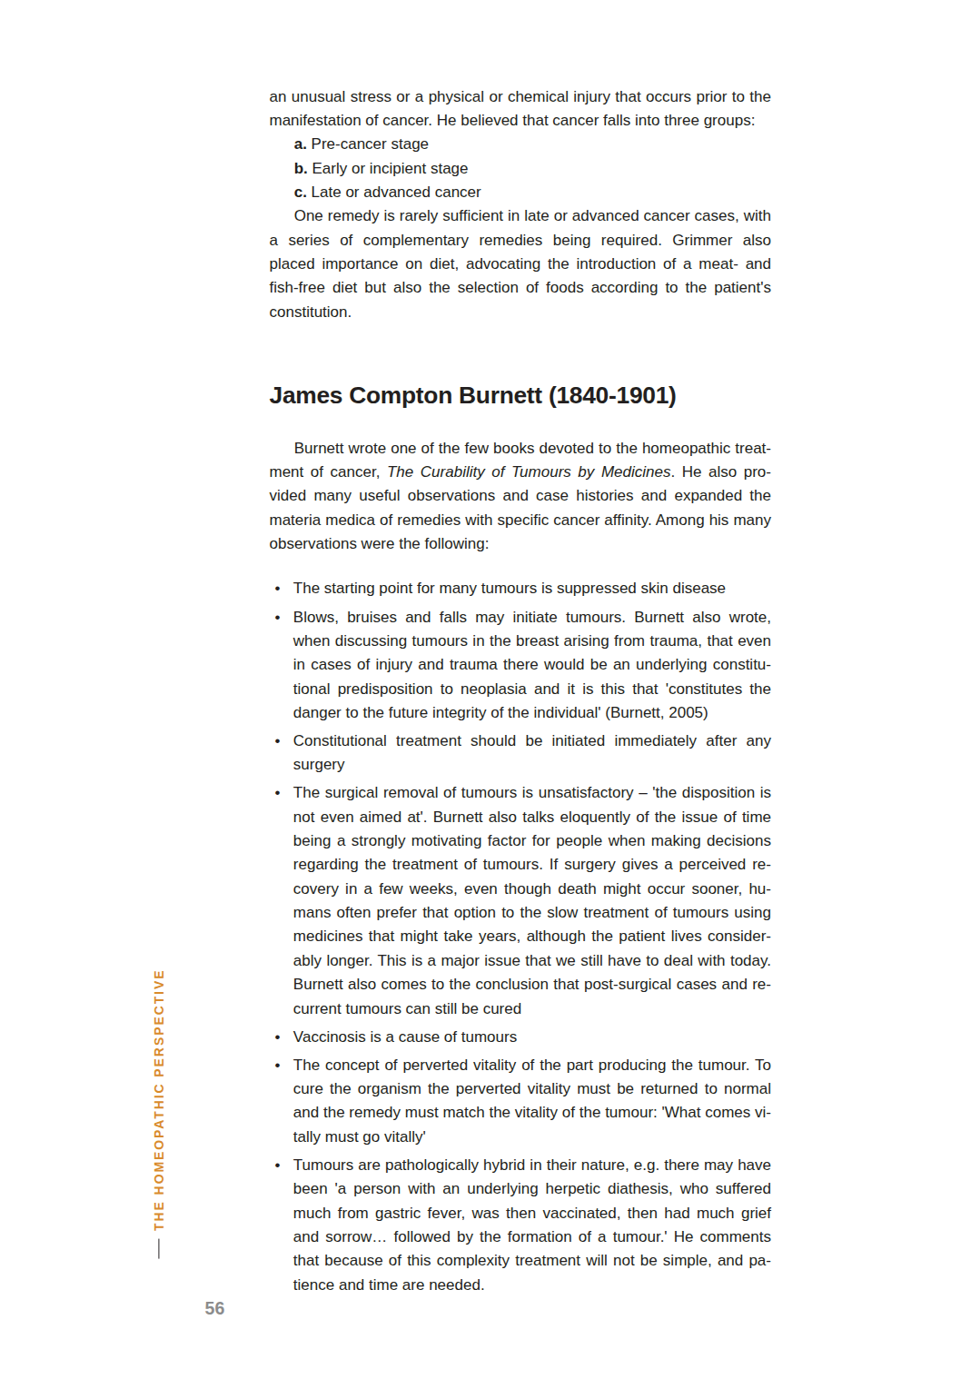an unusual stress or a physical or chemical injury that occurs prior to the manifestation of cancer. He believed that cancer falls into three groups:
a. Pre-cancer stage
b. Early or incipient stage
c. Late or advanced cancer
One remedy is rarely sufficient in late or advanced cancer cases, with a series of complementary remedies being required. Grimmer also placed importance on diet, advocating the introduction of a meat- and fish-free diet but also the selection of foods according to the patient's constitution.
James Compton Burnett (1840-1901)
Burnett wrote one of the few books devoted to the homeopathic treatment of cancer, The Curability of Tumours by Medicines. He also provided many useful observations and case histories and expanded the materia medica of remedies with specific cancer affinity. Among his many observations were the following:
The starting point for many tumours is suppressed skin disease
Blows, bruises and falls may initiate tumours. Burnett also wrote, when discussing tumours in the breast arising from trauma, that even in cases of injury and trauma there would be an underlying constitutional predisposition to neoplasia and it is this that 'constitutes the danger to the future integrity of the individual' (Burnett, 2005)
Constitutional treatment should be initiated immediately after any surgery
The surgical removal of tumours is unsatisfactory – 'the disposition is not even aimed at'. Burnett also talks eloquently of the issue of time being a strongly motivating factor for people when making decisions regarding the treatment of tumours. If surgery gives a perceived recovery in a few weeks, even though death might occur sooner, humans often prefer that option to the slow treatment of tumours using medicines that might take years, although the patient lives considerably longer. This is a major issue that we still have to deal with today. Burnett also comes to the conclusion that post-surgical cases and recurrent tumours can still be cured
Vaccinosis is a cause of tumours
The concept of perverted vitality of the part producing the tumour. To cure the organism the perverted vitality must be returned to normal and the remedy must match the vitality of the tumour: 'What comes vitally must go vitally'
Tumours are pathologically hybrid in their nature, e.g. there may have been 'a person with an underlying herpetic diathesis, who suffered much from gastric fever, was then vaccinated, then had much grief and sorrow… followed by the formation of a tumour.' He comments that because of this complexity treatment will not be simple, and patience and time are needed.
THE HOMEOPATHIC PERSPECTIVE
56